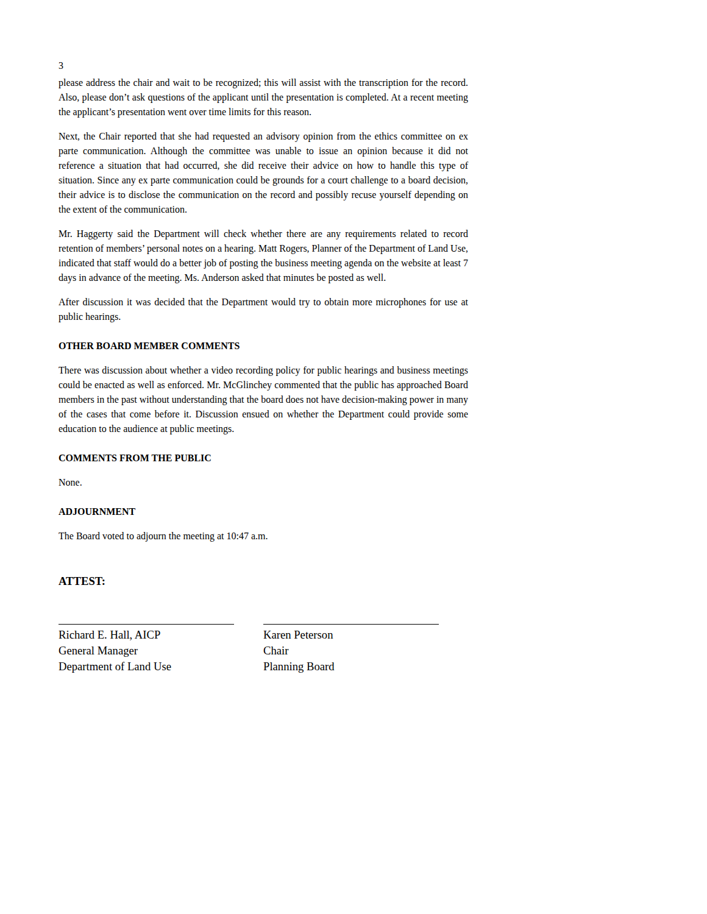3
please address the chair and wait to be recognized; this will assist with the transcription for the record. Also, please don’t ask questions of the applicant until the presentation is completed. At a recent meeting the applicant’s presentation went over time limits for this reason.
Next, the Chair reported that she had requested an advisory opinion from the ethics committee on ex parte communication. Although the committee was unable to issue an opinion because it did not reference a situation that had occurred, she did receive their advice on how to handle this type of situation. Since any ex parte communication could be grounds for a court challenge to a board decision, their advice is to disclose the communication on the record and possibly recuse yourself depending on the extent of the communication.
Mr. Haggerty said the Department will check whether there are any requirements related to record retention of members’ personal notes on a hearing. Matt Rogers, Planner of the Department of Land Use, indicated that staff would do a better job of posting the business meeting agenda on the website at least 7 days in advance of the meeting. Ms. Anderson asked that minutes be posted as well.
After discussion it was decided that the Department would try to obtain more microphones for use at public hearings.
OTHER BOARD MEMBER COMMENTS
There was discussion about whether a video recording policy for public hearings and business meetings could be enacted as well as enforced. Mr. McGlinchey commented that the public has approached Board members in the past without understanding that the board does not have decision-making power in many of the cases that come before it. Discussion ensued on whether the Department could provide some education to the audience at public meetings.
COMMENTS FROM THE PUBLIC
None.
ADJOURNMENT
The Board voted to adjourn the meeting at 10:47 a.m.
ATTEST:
| Richard E. Hall, AICP General Manager Department of Land Use | Karen Peterson Chair Planning Board |